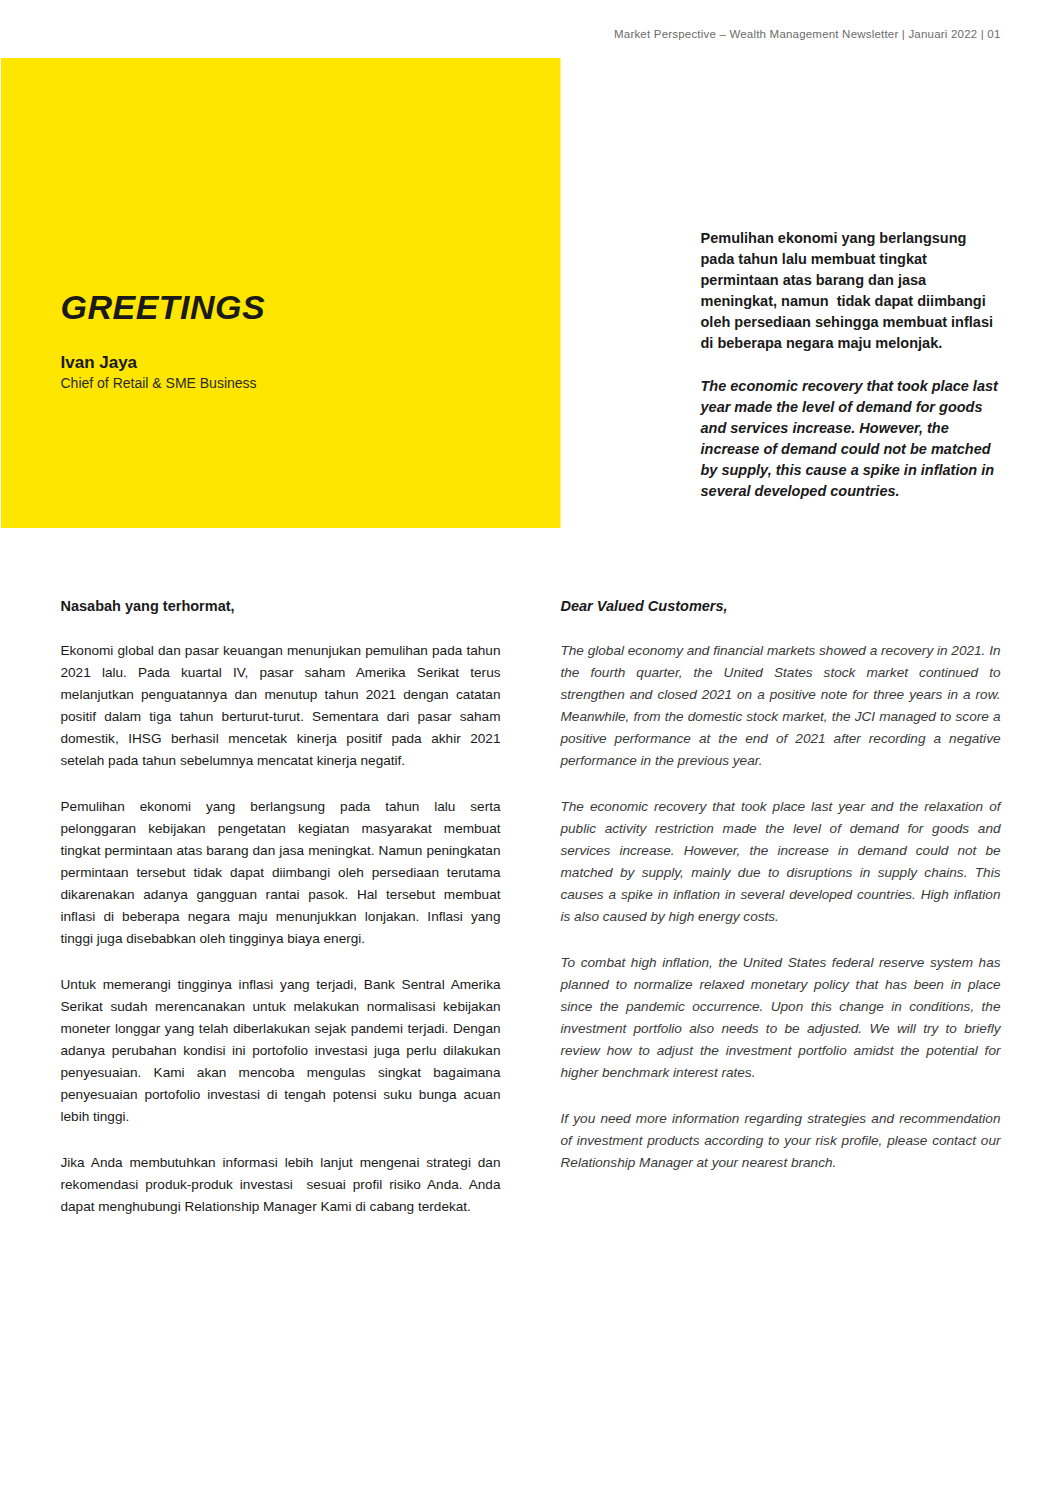Market Perspective – Wealth Management Newsletter | Januari 2022 | 01
GREETINGS
Ivan Jaya
Chief of Retail & SME Business
Foto Ivan Jaya
Pemulihan ekonomi yang berlangsung pada tahun lalu membuat tingkat permintaan atas barang dan jasa meningkat, namun tidak dapat diimbangi oleh persediaan sehingga membuat inflasi di beberapa negara maju melonjak.
The economic recovery that took place last year made the level of demand for goods and services increase. However, the increase of demand could not be matched by supply, this cause a spike in inflation in several developed countries.
Nasabah yang terhormat,
Ekonomi global dan pasar keuangan menunjukan pemulihan pada tahun 2021 lalu. Pada kuartal IV, pasar saham Amerika Serikat terus melanjutkan penguatannya dan menutup tahun 2021 dengan catatan positif dalam tiga tahun berturut-turut. Sementara dari pasar saham domestik, IHSG berhasil mencetak kinerja positif pada akhir 2021 setelah pada tahun sebelumnya mencatat kinerja negatif.
Pemulihan ekonomi yang berlangsung pada tahun lalu serta pelonggaran kebijakan pengetatan kegiatan masyarakat membuat tingkat permintaan atas barang dan jasa meningkat. Namun peningkatan permintaan tersebut tidak dapat diimbangi oleh persediaan terutama dikarenakan adanya gangguan rantai pasok. Hal tersebut membuat inflasi di beberapa negara maju menunjukkan lonjakan. Inflasi yang tinggi juga disebabkan oleh tingginya biaya energi.
Untuk memerangi tingginya inflasi yang terjadi, Bank Sentral Amerika Serikat sudah merencanakan untuk melakukan normalisasi kebijakan moneter longgar yang telah diberlakukan sejak pandemi terjadi. Dengan adanya perubahan kondisi ini portofolio investasi juga perlu dilakukan penyesuaian. Kami akan mencoba mengulas singkat bagaimana penyesuaian portofolio investasi di tengah potensi suku bunga acuan lebih tinggi.
Jika Anda membutuhkan informasi lebih lanjut mengenai strategi dan rekomendasi produk-produk investasi sesuai profil risiko Anda. Anda dapat menghubungi Relationship Manager Kami di cabang terdekat.
Dear Valued Customers,
The global economy and financial markets showed a recovery in 2021. In the fourth quarter, the United States stock market continued to strengthen and closed 2021 on a positive note for three years in a row. Meanwhile, from the domestic stock market, the JCI managed to score a positive performance at the end of 2021 after recording a negative performance in the previous year.
The economic recovery that took place last year and the relaxation of public activity restriction made the level of demand for goods and services increase. However, the increase in demand could not be matched by supply, mainly due to disruptions in supply chains. This causes a spike in inflation in several developed countries. High inflation is also caused by high energy costs.
To combat high inflation, the United States federal reserve system has planned to normalize relaxed monetary policy that has been in place since the pandemic occurrence. Upon this change in conditions, the investment portfolio also needs to be adjusted. We will try to briefly review how to adjust the investment portfolio amidst the potential for higher benchmark interest rates.
If you need more information regarding strategies and recommendation of investment products according to your risk profile, please contact our Relationship Manager at your nearest branch.